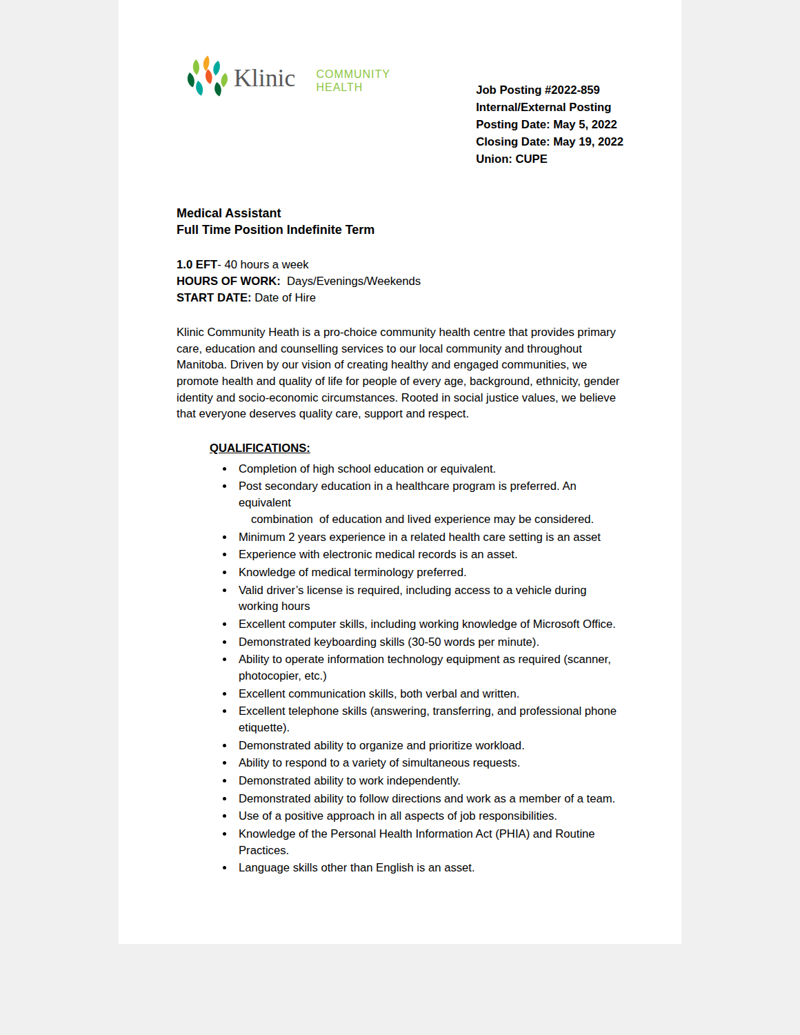Job Posting #2022-859
Internal/External Posting
Posting Date: May 5, 2022
Closing Date: May 19, 2022
Union: CUPE
Medical Assistant Full Time Position Indefinite Term
1.0 EFT- 40 hours a week
HOURS OF WORK: Days/Evenings/Weekends
START DATE: Date of Hire
Klinic Community Heath is a pro-choice community health centre that provides primary care, education and counselling services to our local community and throughout Manitoba. Driven by our vision of creating healthy and engaged communities, we promote health and quality of life for people of every age, background, ethnicity, gender identity and socio-economic circumstances. Rooted in social justice values, we believe that everyone deserves quality care, support and respect.
QUALIFICATIONS:
Completion of high school education or equivalent.
Post secondary education in a healthcare program is preferred. An equivalent combination of education and lived experience may be considered.
Minimum 2 years experience in a related health care setting is an asset
Experience with electronic medical records is an asset.
Knowledge of medical terminology preferred.
Valid driver’s license is required, including access to a vehicle during working hours
Excellent computer skills, including working knowledge of Microsoft Office.
Demonstrated keyboarding skills (30-50 words per minute).
Ability to operate information technology equipment as required (scanner, photocopier, etc.)
Excellent communication skills, both verbal and written.
Excellent telephone skills (answering, transferring, and professional phone etiquette).
Demonstrated ability to organize and prioritize workload.
Ability to respond to a variety of simultaneous requests.
Demonstrated ability to work independently.
Demonstrated ability to follow directions and work as a member of a team.
Use of a positive approach in all aspects of job responsibilities.
Knowledge of the Personal Health Information Act (PHIA) and Routine Practices.
Language skills other than English is an asset.